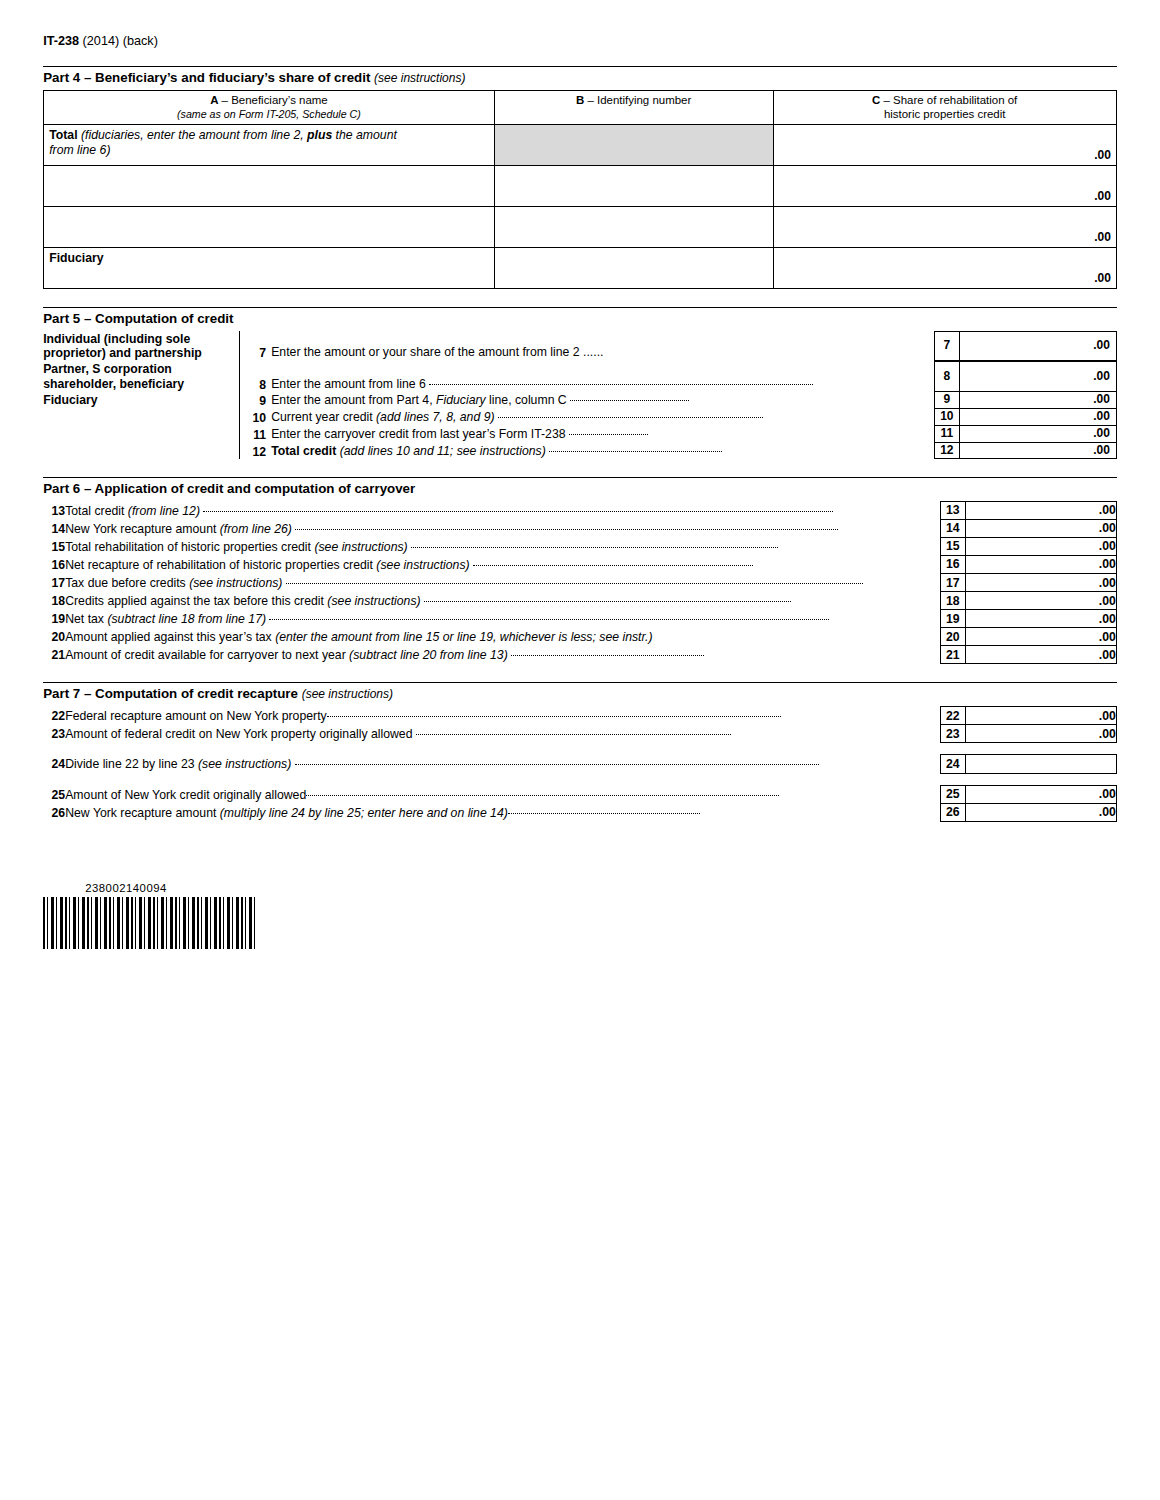IT-238 (2014) (back)
Part 4 – Beneficiary’s and fiduciary’s share of credit (see instructions)
| A – Beneficiary’s name (same as on Form IT-205, Schedule C) | B – Identifying number | C – Share of rehabilitation of historic properties credit |
| --- | --- | --- |
| Total (fiduciaries, enter the amount from line 2, plus the amount from line 6) | | .00 |
| | | .00 |
| | | .00 |
| Fiduciary | | .00 |
Part 5 – Computation of credit
| Individual (including sole proprietor) and partnership | 7 | Enter the amount or your share of the amount from line 2 ...... | 7 | .00 |
| Partner, S corporation shareholder, beneficiary | 8 | Enter the amount from line 6 | 8 | .00 |
| Fiduciary | 9 | Enter the amount from Part 4, Fiduciary line, column C | 9 | .00 |
| | 10 | Current year credit (add lines 7, 8, and 9) | 10 | .00 |
| | 11 | Enter the carryover credit from last year’s Form IT-238 | 11 | .00 |
| | 12 | Total credit (add lines 10 and 11; see instructions) | 12 | .00 |
Part 6 – Application of credit and computation of carryover
| 13 | Total credit (from line 12) | 13 | .00 |
| 14 | New York recapture amount (from line 26) | 14 | .00 |
| 15 | Total rehabilitation of historic properties credit (see instructions) | 15 | .00 |
| 16 | Net recapture of rehabilitation of historic properties credit (see instructions) | 16 | .00 |
| 17 | Tax due before credits (see instructions) | 17 | .00 |
| 18 | Credits applied against the tax before this credit (see instructions) | 18 | .00 |
| 19 | Net tax (subtract line 18 from line 17) | 19 | .00 |
| 20 | Amount applied against this year’s tax (enter the amount from line 15 or line 19, whichever is less; see instr.) | 20 | .00 |
| 21 | Amount of credit available for carryover to next year (subtract line 20 from line 13) | 21 | .00 |
Part 7 – Computation of credit recapture (see instructions)
| 22 | Federal recapture amount on New York property | 22 | .00 |
| 23 | Amount of federal credit on New York property originally allowed | 23 | .00 |
| 24 | Divide line 22 by line 23 (see instructions) | 24 | |
| 25 | Amount of New York credit originally allowed | 25 | .00 |
| 26 | New York recapture amount (multiply line 24 by line 25; enter here and on line 14) | 26 | .00 |
238002140094